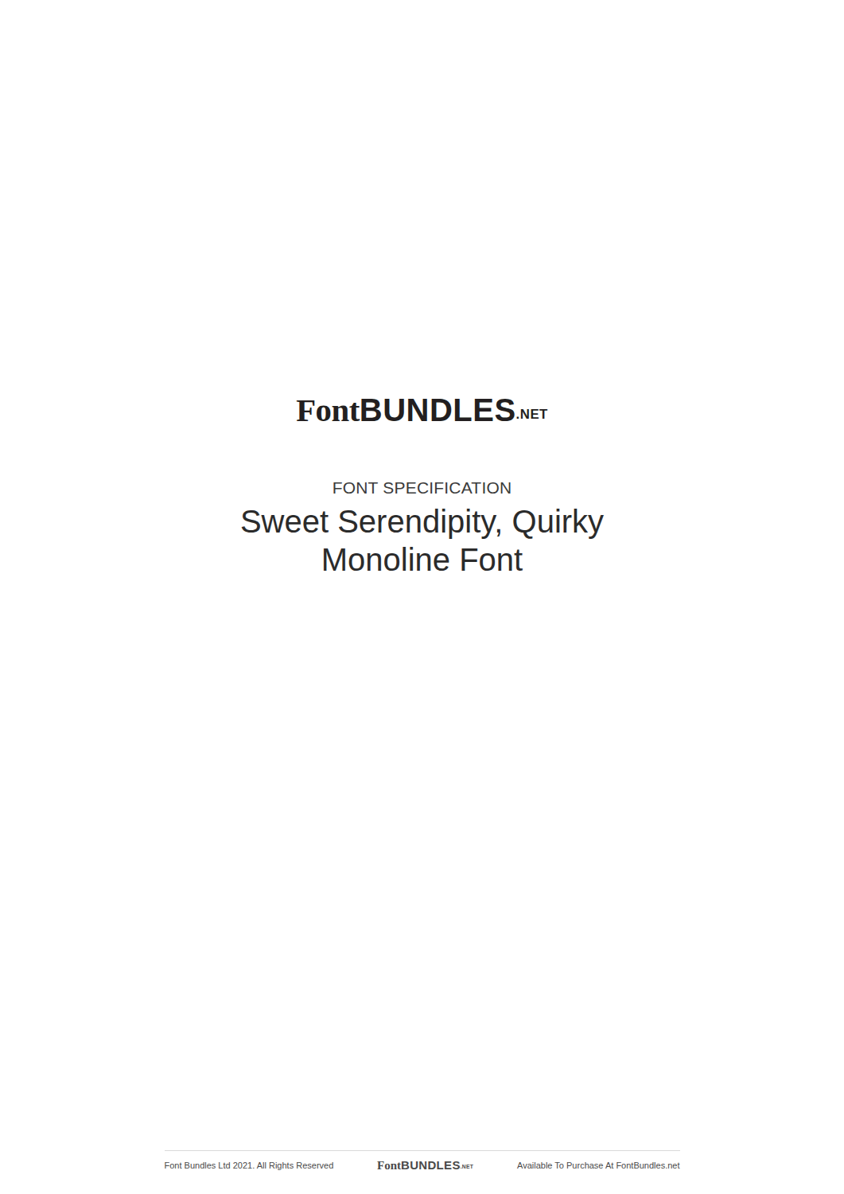Font BUNDLES.NET
FONT SPECIFICATION
Sweet Serendipity, Quirky Monoline Font
Font Bundles Ltd 2021. All Rights Reserved Font BUNDLES.NET Available To Purchase At FontBundles.net